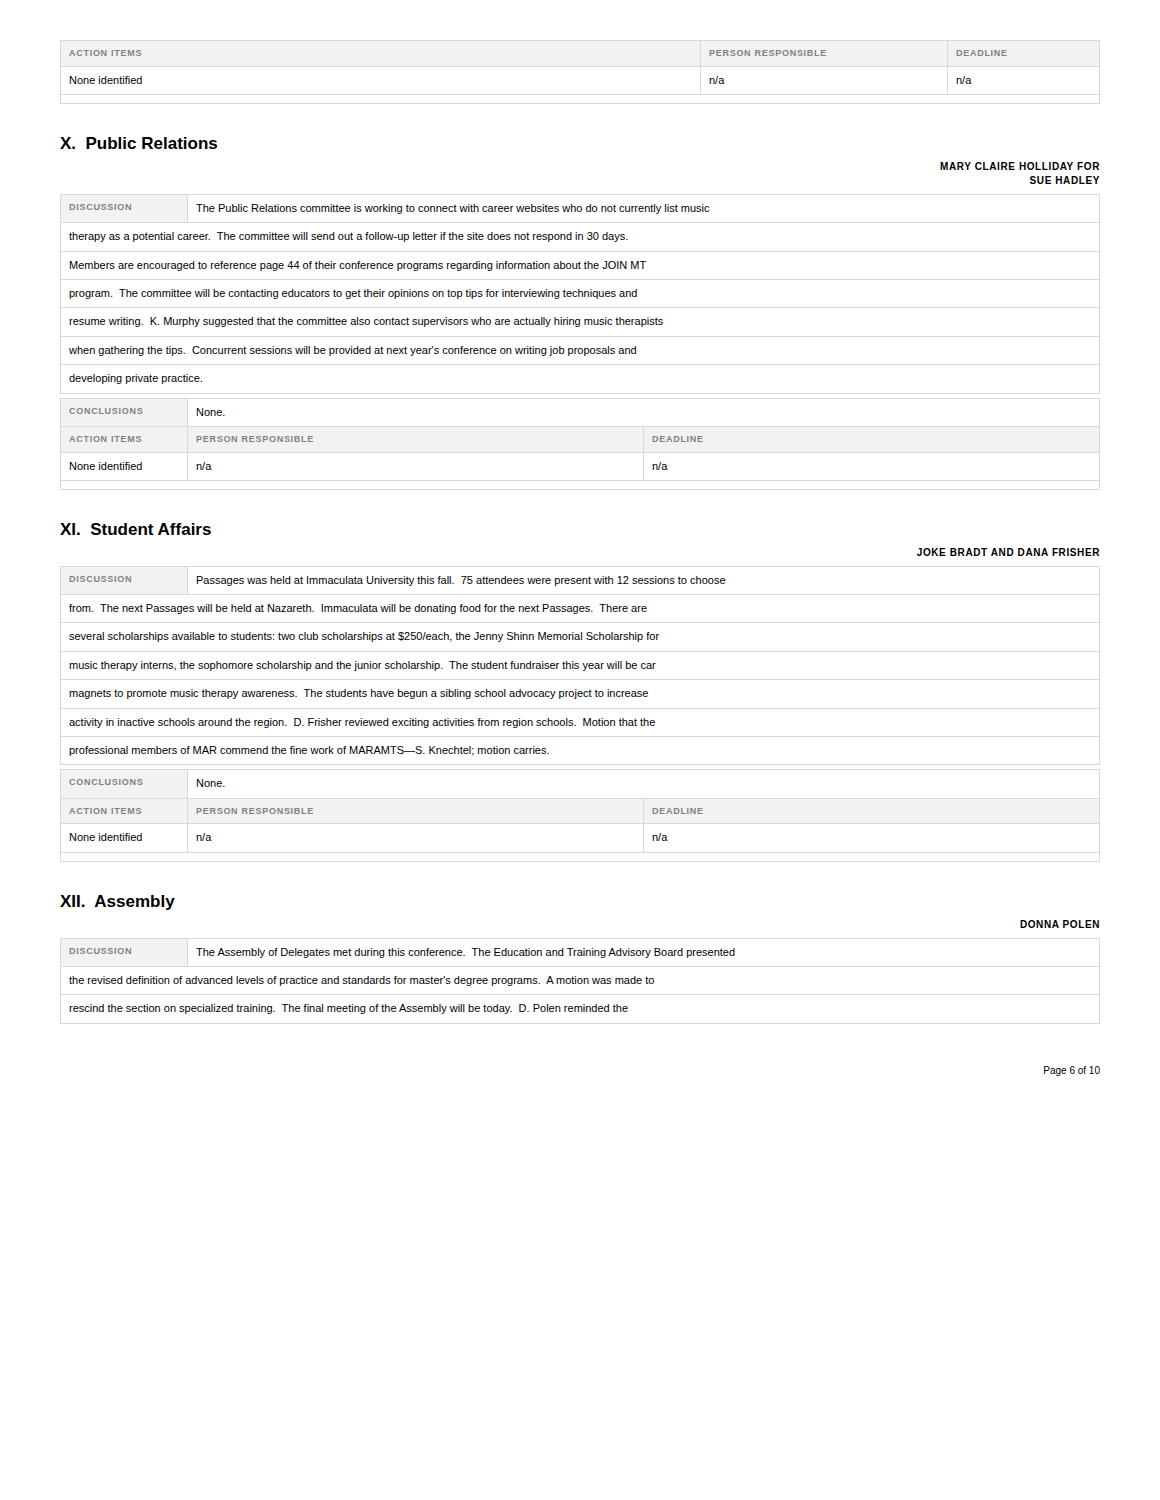| Action Items | Person Responsible | Deadline |
| --- | --- | --- |
| None identified | n/a | n/a |
X. Public Relations
Mary Claire Holliday for
Sue Hadley
| Discussion | The Public Relations committee is working to connect with career websites who do not currently list music |
| therapy as a potential career. The committee will send out a follow-up letter if the site does not respond in 30 days. |
| Members are encouraged to reference page 44 of their conference programs regarding information about the JOIN MT |
| program. The committee will be contacting educators to get their opinions on top tips for interviewing techniques and |
| resume writing. K. Murphy suggested that the committee also contact supervisors who are actually hiring music therapists |
| when gathering the tips. Concurrent sessions will be provided at next year's conference on writing job proposals and |
| developing private practice. |
| Conclusions | None. |
| Action Items | Person Responsible | Deadline |
| None identified | n/a | n/a |
XI. Student Affairs
Joke Bradt and Dana Frisher
| Discussion | Passages was held at Immaculata University this fall. 75 attendees were present with 12 sessions to choose |
| from. The next Passages will be held at Nazareth. Immaculata will be donating food for the next Passages. There are |
| several scholarships available to students: two club scholarships at $250/each, the Jenny Shinn Memorial Scholarship for |
| music therapy interns, the sophomore scholarship and the junior scholarship. The student fundraiser this year will be car |
| magnets to promote music therapy awareness. The students have begun a sibling school advocacy project to increase |
| activity in inactive schools around the region. D. Frisher reviewed exciting activities from region schools. Motion that the |
| professional members of MAR commend the fine work of MARAMTS—S. Knechtel; motion carries. |
| Conclusions | None. |
| Action Items | Person Responsible | Deadline |
| None identified | n/a | n/a |
XII. Assembly
Donna Polen
| Discussion | The Assembly of Delegates met during this conference. The Education and Training Advisory Board presented |
| the revised definition of advanced levels of practice and standards for master's degree programs. A motion was made to |
| rescind the section on specialized training. The final meeting of the Assembly will be today. D. Polen reminded the |
Page 6 of 10